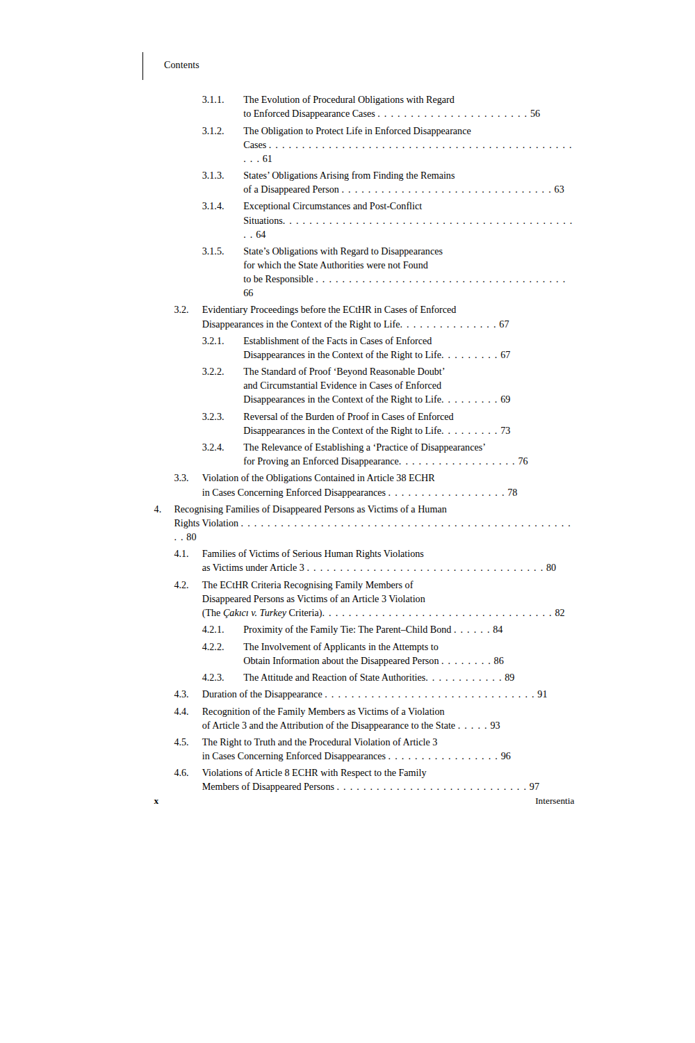Contents
| | | 3.1.1. | The Evolution of Procedural Obligations with Regard to Enforced Disappearance Cases . . . . . . . . . . . . . . . . . . . . . . . 56 |
| | | 3.1.2. | The Obligation to Protect Life in Enforced Disappearance Cases . . . . . . . . . . . . . . . . . . . . . . . . . . . . . . . . . . . . . . . . . . . . . . . . . 61 |
| | | 3.1.3. | States’ Obligations Arising from Finding the Remains of a Disappeared Person . . . . . . . . . . . . . . . . . . . . . . . . . . . . . . . . 63 |
| | | 3.1.4. | Exceptional Circumstances and Post-Conflict Situations . . . . . . . . . . . . . . . . . . . . . . . . . . . . . . . . . . . . . . . . . . . . . . 64 |
| | | 3.1.5. | State’s Obligations with Regard to Disappearances for which the State Authorities were not Found to be Responsible . . . . . . . . . . . . . . . . . . . . . . . . . . . . . . . . . . . . . . 66 |
| | 3.2. | Evidentiary Proceedings before the ECtHR in Cases of Enforced Disappearances in the Context of the Right to Life . . . . . . . . . . . . . . . 67 |
| | | 3.2.1. | Establishment of the Facts in Cases of Enforced Disappearances in the Context of the Right to Life . . . . . . . . . 67 |
| | | 3.2.2. | The Standard of Proof ‘Beyond Reasonable Doubt’ and Circumstantial Evidence in Cases of Enforced Disappearances in the Context of the Right to Life . . . . . . . . . 69 |
| | | 3.2.3. | Reversal of the Burden of Proof in Cases of Enforced Disappearances in the Context of the Right to Life . . . . . . . . . 73 |
| | | 3.2.4. | The Relevance of Establishing a ‘Practice of Disappearances’ for Proving an Enforced Disappearance . . . . . . . . . . . . . . . . . . 76 |
| | 3.3. | Violation of the Obligations Contained in Article 38 ECHR in Cases Concerning Enforced Disappearances . . . . . . . . . . . . . . . . . . 78 |
| 4. | Recognising Families of Disappeared Persons as Victims of a Human Rights Violation . . . . . . . . . . . . . . . . . . . . . . . . . . . . . . . . . . . . . . . . . . . . . . . . . . . . 80 |
| | 4.1. | Families of Victims of Serious Human Rights Violations as Victims under Article 3 . . . . . . . . . . . . . . . . . . . . . . . . . . . . . . . . . . . . 80 |
| | 4.2. | The ECtHR Criteria Recognising Family Members of Disappeared Persons as Victims of an Article 3 Violation (The Çakıcı v. Turkey Criteria) . . . . . . . . . . . . . . . . . . . . . . . . . . . . . . . . . . . 82 |
| | | 4.2.1. | Proximity of the Family Tie: The Parent–Child Bond . . . . . . 84 |
| | | 4.2.2. | The Involvement of Applicants in the Attempts to Obtain Information about the Disappeared Person . . . . . . . . 86 |
| | | 4.2.3. | The Attitude and Reaction of State Authorities . . . . . . . . . . . . 89 |
| | 4.3. | Duration of the Disappearance . . . . . . . . . . . . . . . . . . . . . . . . . . . . . . . . 91 |
| | 4.4. | Recognition of the Family Members as Victims of a Violation of Article 3 and the Attribution of the Disappearance to the State . . . . . 93 |
| | 4.5. | The Right to Truth and the Procedural Violation of Article 3 in Cases Concerning Enforced Disappearances . . . . . . . . . . . . . . . . . 96 |
| | 4.6. | Violations of Article 8 ECHR with Respect to the Family Members of Disappeared Persons . . . . . . . . . . . . . . . . . . . . . . . . . . . . . 97 |
x Intersentia